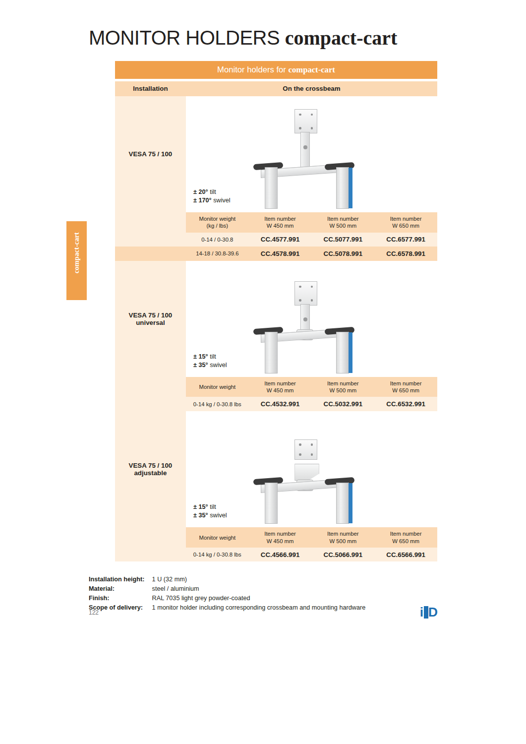MONITOR HOLDERS compact-cart
compact-cart
Monitor holders for compact-cart
| Installation | On the crossbeam |
| VESA 75 / 100 | ± 20° tilt ± 170° swivel |
| | Monitor weight (kg / lbs) | Item number W 450 mm | Item number W 500 mm | Item number W 650 mm |
| | 0-14 / 0-30.8 | CC.4577.991 | CC.5077.991 | CC.6577.991 |
| | 14-18 / 30.8-39.6 | CC.4578.991 | CC.5078.991 | CC.6578.991 |
| VESA 75 / 100 universal | ± 15° tilt ± 35° swivel |
| | Monitor weight | Item number W 450 mm | Item number W 500 mm | Item number W 650 mm |
| | 0-14 kg / 0-30.8 lbs | CC.4532.991 | CC.5032.991 | CC.6532.991 |
| VESA 75 / 100 adjustable | ± 15° tilt ± 35° swivel |
| | Monitor weight | Item number W 450 mm | Item number W 500 mm | Item number W 650 mm |
| | 0-14 kg / 0-30.8 lbs | CC.4566.991 | CC.5066.991 | CC.6566.991 |
| Installation height: | 1 U (32 mm) |
| Material: | steel / aluminium |
| Finish: | RAL 7035 light grey powder-coated |
| Scope of delivery: | 1 monitor holder including corresponding crossbeam and mounting hardware |
122
i D